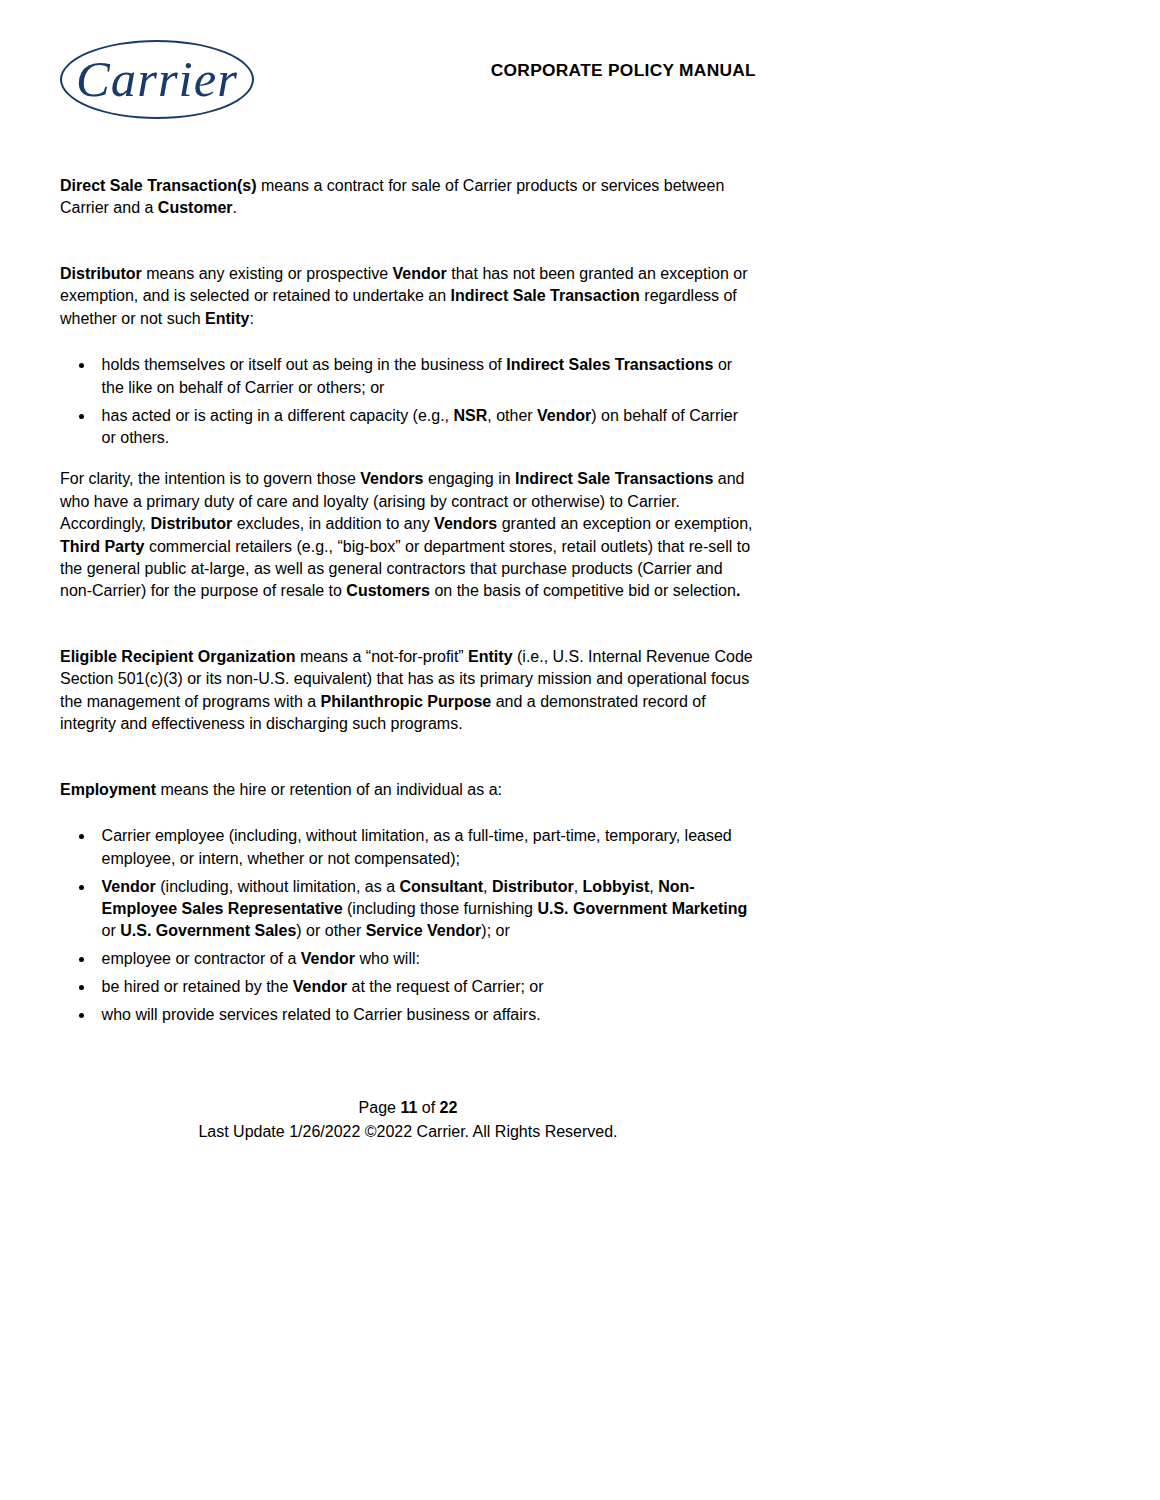Carrier
CORPORATE POLICY MANUAL
Direct Sale Transaction(s) means a contract for sale of Carrier products or services between Carrier and a Customer.
Distributor means any existing or prospective Vendor that has not been granted an exception or exemption, and is selected or retained to undertake an Indirect Sale Transaction regardless of whether or not such Entity:
holds themselves or itself out as being in the business of Indirect Sales Transactions or the like on behalf of Carrier or others; or
has acted or is acting in a different capacity (e.g., NSR, other Vendor) on behalf of Carrier or others.
For clarity, the intention is to govern those Vendors engaging in Indirect Sale Transactions and who have a primary duty of care and loyalty (arising by contract or otherwise) to Carrier. Accordingly, Distributor excludes, in addition to any Vendors granted an exception or exemption, Third Party commercial retailers (e.g., “big-box” or department stores, retail outlets) that re-sell to the general public at-large, as well as general contractors that purchase products (Carrier and non-Carrier) for the purpose of resale to Customers on the basis of competitive bid or selection.
Eligible Recipient Organization means a “not-for-profit” Entity (i.e., U.S. Internal Revenue Code Section 501(c)(3) or its non-U.S. equivalent) that has as its primary mission and operational focus the management of programs with a Philanthropic Purpose and a demonstrated record of integrity and effectiveness in discharging such programs.
Employment means the hire or retention of an individual as a:
Carrier employee (including, without limitation, as a full-time, part-time, temporary, leased employee, or intern, whether or not compensated);
Vendor (including, without limitation, as a Consultant, Distributor, Lobbyist, Non-Employee Sales Representative (including those furnishing U.S. Government Marketing or U.S. Government Sales) or other Service Vendor); or
employee or contractor of a Vendor who will:
be hired or retained by the Vendor at the request of Carrier; or
who will provide services related to Carrier business or affairs.
Page 11 of 22
Last Update 1/26/2022 ©2022 Carrier. All Rights Reserved.